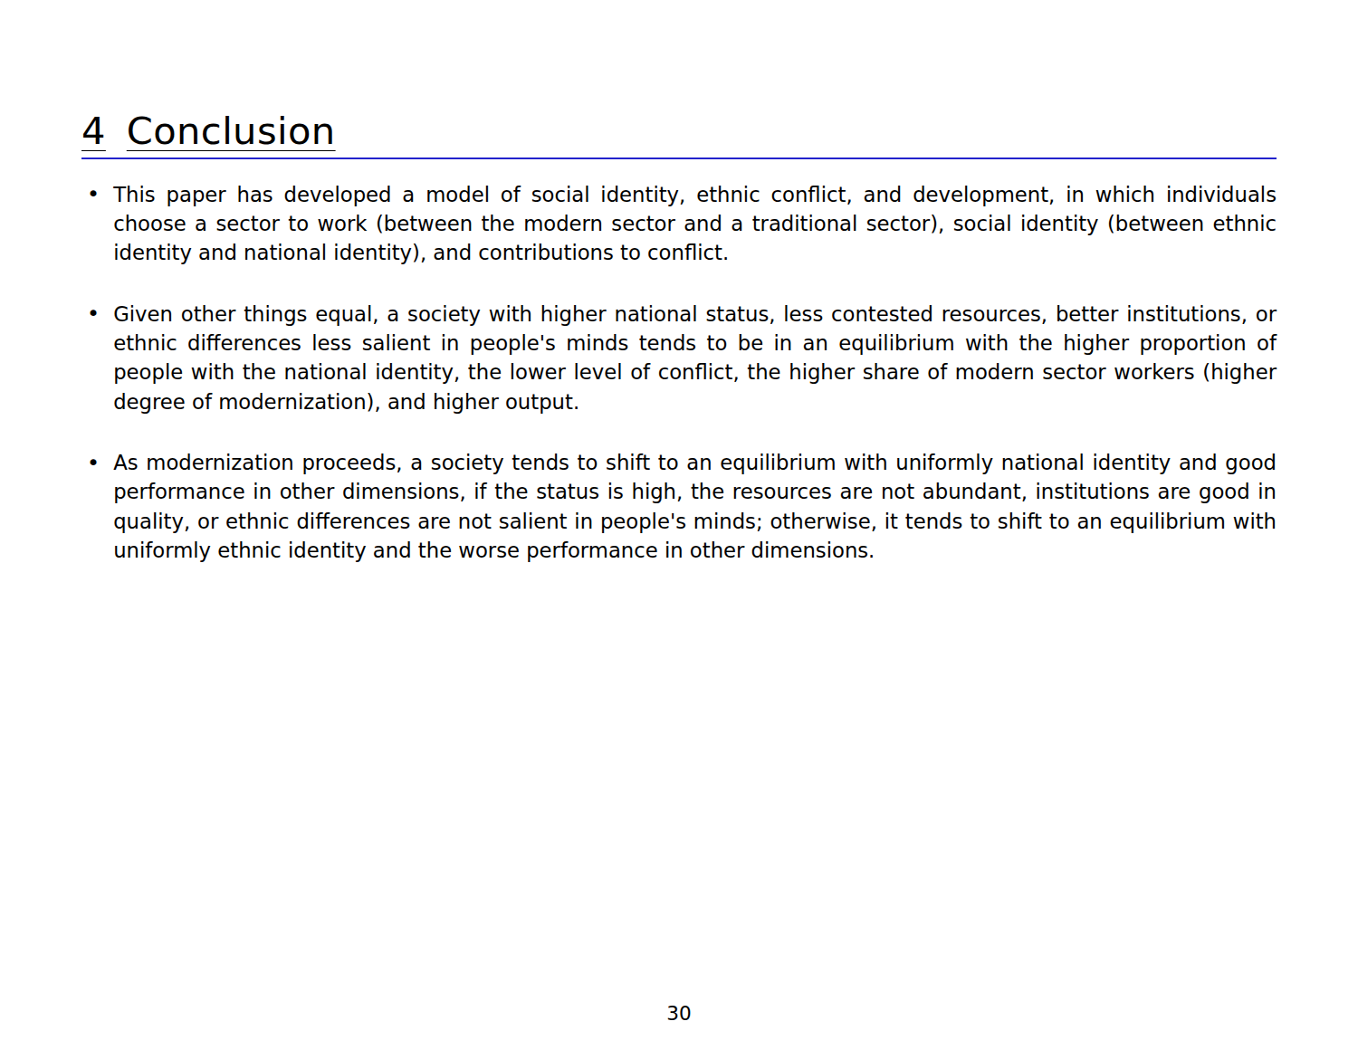4 Conclusion
This paper has developed a model of social identity, ethnic conflict, and development, in which individuals choose a sector to work (between the modern sector and a traditional sector), social identity (between ethnic identity and national identity), and contributions to conflict.
Given other things equal, a society with higher national status, less contested resources, better institutions, or ethnic differences less salient in people's minds tends to be in an equilibrium with the higher proportion of people with the national identity, the lower level of conflict, the higher share of modern sector workers (higher degree of modernization), and higher output.
As modernization proceeds, a society tends to shift to an equilibrium with uniformly national identity and good performance in other dimensions, if the status is high, the resources are not abundant, institutions are good in quality, or ethnic differences are not salient in people's minds; otherwise, it tends to shift to an equilibrium with uniformly ethnic identity and the worse performance in other dimensions.
30